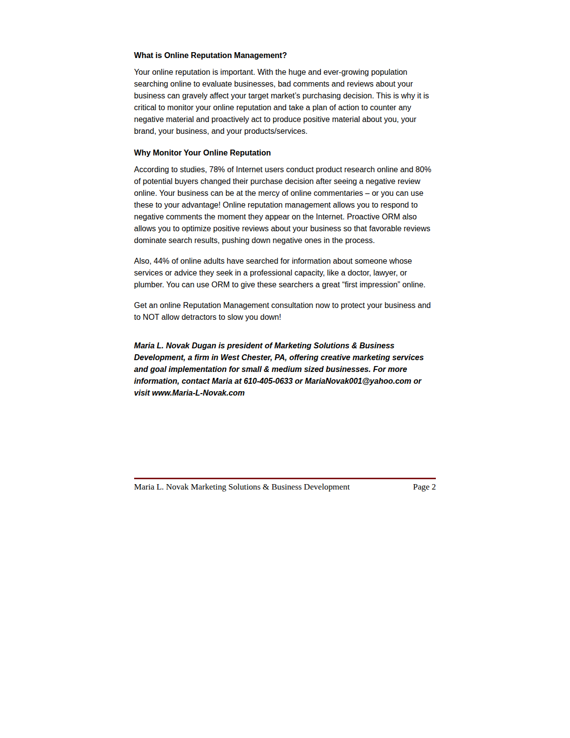What is Online Reputation Management?
Your online reputation is important. With the huge and ever-growing population searching online to evaluate businesses, bad comments and reviews about your business can gravely affect your target market’s purchasing decision. This is why it is critical to monitor your online reputation and take a plan of action to counter any negative material and proactively act to produce positive material about you, your brand, your business, and your products/services.
Why Monitor Your Online Reputation
According to studies, 78% of Internet users conduct product research online and 80% of potential buyers changed their purchase decision after seeing a negative review online. Your business can be at the mercy of online commentaries – or you can use these to your advantage! Online reputation management allows you to respond to negative comments the moment they appear on the Internet. Proactive ORM also allows you to optimize positive reviews about your business so that favorable reviews dominate search results, pushing down negative ones in the process.
Also, 44% of online adults have searched for information about someone whose services or advice they seek in a professional capacity, like a doctor, lawyer, or plumber. You can use ORM to give these searchers a great “first impression” online.
Get an online Reputation Management consultation now to protect your business and to NOT allow detractors to slow you down!
Maria L. Novak Dugan is president of Marketing Solutions & Business Development, a firm in West Chester, PA, offering creative marketing services and goal implementation for small & medium sized businesses. For more information, contact Maria at 610-405-0633 or MariaNovak001@yahoo.com or visit www.Maria-L-Novak.com
Maria L. Novak Marketing Solutions & Business Development Page 2